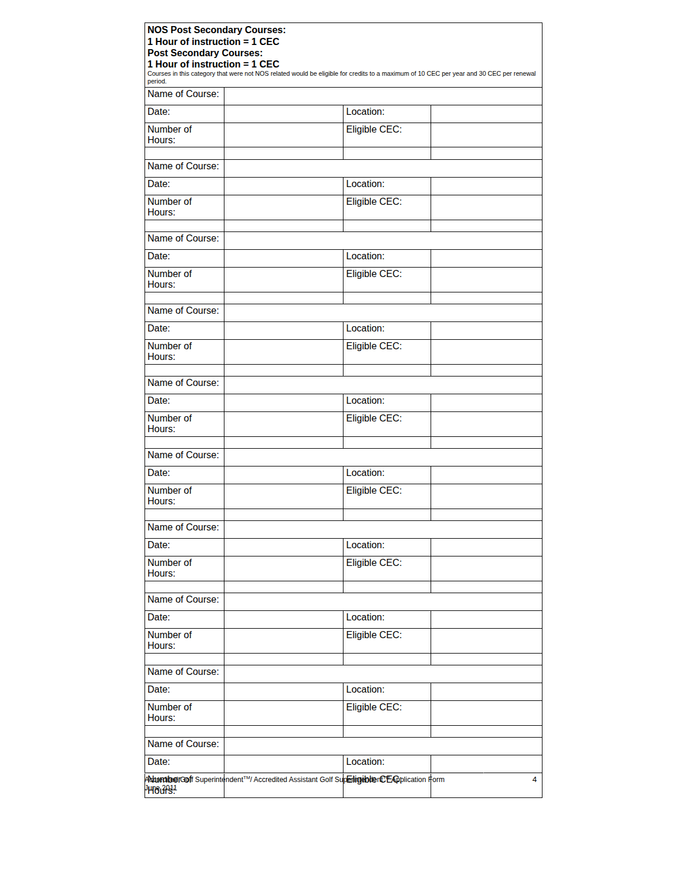| NOS Post Secondary Courses: 1 Hour of instruction = 1 CEC Post Secondary Courses: 1 Hour of instruction = 1 CEC Courses in this category that were not NOS related would be eligible for credits to a maximum of 10 CEC per year and 30 CEC per renewal period. |
| Name of Course: | |
| Date: | | Location: | |
| Number of Hours: | | Eligible CEC: | |
| Name of Course: | |
| Date: | | Location: | |
| Number of Hours: | | Eligible CEC: | |
| Name of Course: | |
| Date: | | Location: | |
| Number of Hours: | | Eligible CEC: | |
| Name of Course: | |
| Date: | | Location: | |
| Number of Hours: | | Eligible CEC: | |
| Name of Course: | |
| Date: | | Location: | |
| Number of Hours: | | Eligible CEC: | |
| Name of Course: | |
| Date: | | Location: | |
| Number of Hours: | | Eligible CEC: | |
| Name of Course: | |
| Date: | | Location: | |
| Number of Hours: | | Eligible CEC: | |
| Name of Course: | |
| Date: | | Location: | |
| Number of Hours: | | Eligible CEC: | |
| Name of Course: | |
| Date: | | Location: | |
| Number of Hours: | | Eligible CEC: | |
| Name of Course: | |
| Date: | | Location: | |
| Number of Hours: | | Eligible CEC: | |
Accredited Golf SuperintendentTM/ Accredited Assistant Golf SuperintendentTM Application Form
June 2011
4